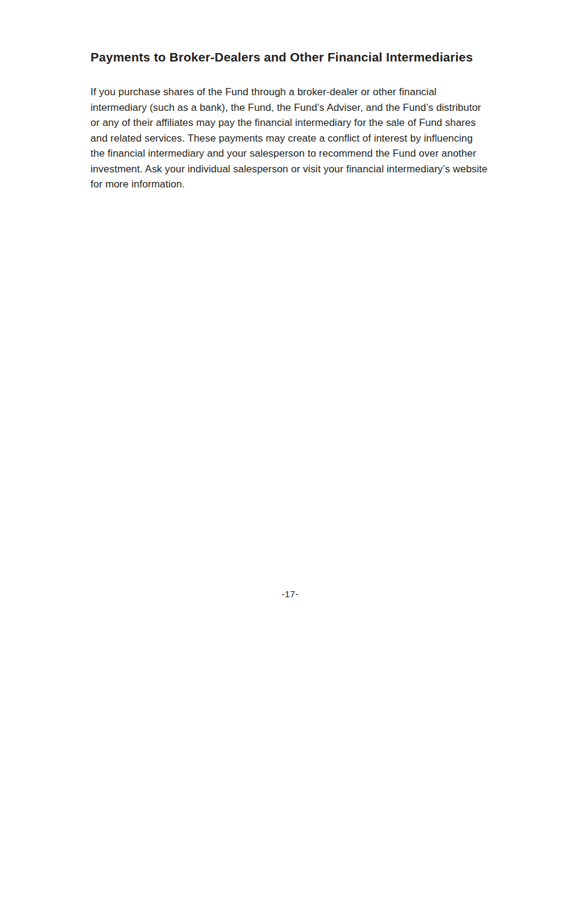Payments to Broker-Dealers and Other Financial Intermediaries
If you purchase shares of the Fund through a broker-dealer or other financial intermediary (such as a bank), the Fund, the Fund’s Adviser, and the Fund’s distributor or any of their affiliates may pay the financial intermediary for the sale of Fund shares and related services. These payments may create a conflict of interest by influencing the financial intermediary and your salesperson to recommend the Fund over another investment. Ask your individual salesperson or visit your financial intermediary’s website for more information.
-17-